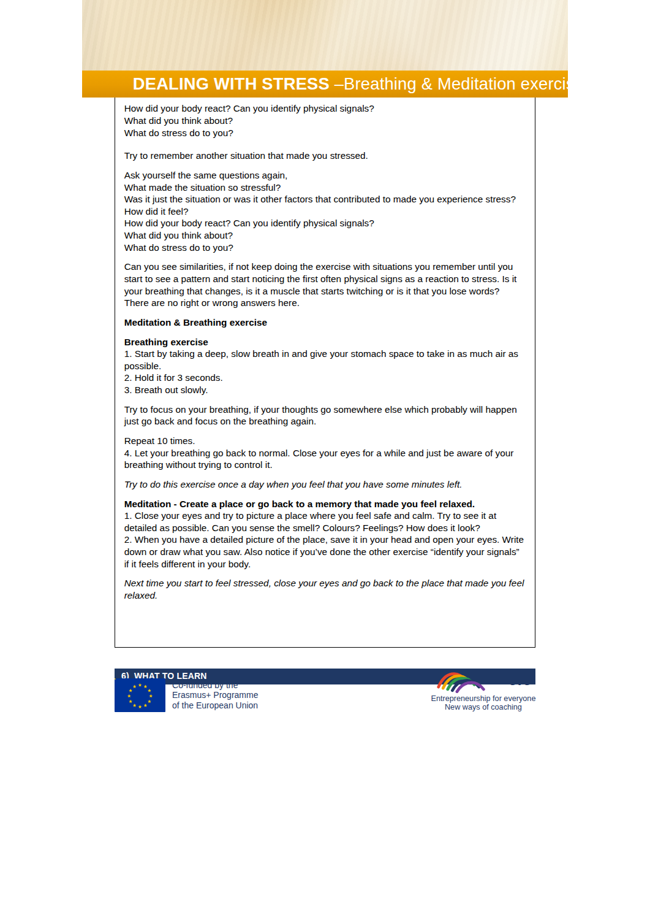DEALING WITH STRESS –Breathing & Meditation exercise
How did your body react? Can you identify physical signals?
What did you think about?
What do stress do to you?
Try to remember another situation that made you stressed.
Ask yourself the same questions again,
What made the situation so stressful?
Was it just the situation or was it other factors that contributed to made you experience stress?
How did it feel?
How did your body react? Can you identify physical signals?
What did you think about?
What do stress do to you?
Can you see similarities, if not keep doing the exercise with situations you remember until you start to see a pattern and start noticing the first often physical signs as a reaction to stress. Is it your breathing that changes, is it a muscle that starts twitching or is it that you lose words? There are no right or wrong answers here.
Meditation & Breathing exercise
Breathing exercise
1. Start by taking a deep, slow breath in and give your stomach space to take in as much air as possible.
2. Hold it for 3 seconds.
3. Breath out slowly.
Try to focus on your breathing, if your thoughts go somewhere else which probably will happen just go back and focus on the breathing again.
Repeat 10 times.
4. Let your breathing go back to normal. Close your eyes for a while and just be aware of your breathing without trying to control it.
Try to do this exercise once a day when you feel that you have some minutes left.
Meditation - Create a place or go back to a memory that made you feel relaxed.
1. Close your eyes and try to picture a place where you feel safe and calm. Try to see it at detailed as possible. Can you sense the smell? Colours? Feelings? How does it look?
2. When you have a detailed picture of the place, save it in your head and open your eyes. Write down or draw what you saw. Also notice if you’ve done the other exercise “identify your signals” if it feels different in your body.
Next time you start to feel stressed, close your eyes and go back to the place that made you feel relaxed.
6) WHAT TO LEARN
Co-funded by the
Erasmus+ Programme
of the European Union
efe
Entrepreneurship for everyone
New ways of coaching